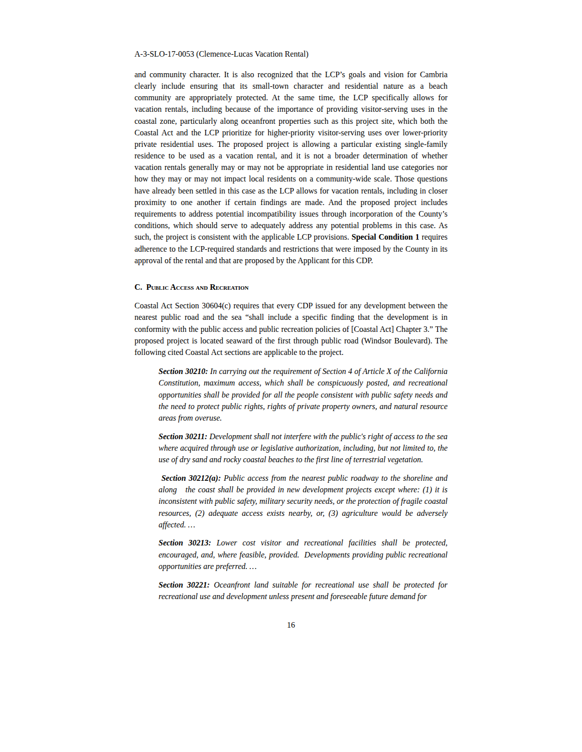A-3-SLO-17-0053 (Clemence-Lucas Vacation Rental)
and community character. It is also recognized that the LCP’s goals and vision for Cambria clearly include ensuring that its small-town character and residential nature as a beach community are appropriately protected. At the same time, the LCP specifically allows for vacation rentals, including because of the importance of providing visitor-serving uses in the coastal zone, particularly along oceanfront properties such as this project site, which both the Coastal Act and the LCP prioritize for higher-priority visitor-serving uses over lower-priority private residential uses. The proposed project is allowing a particular existing single-family residence to be used as a vacation rental, and it is not a broader determination of whether vacation rentals generally may or may not be appropriate in residential land use categories nor how they may or may not impact local residents on a community-wide scale. Those questions have already been settled in this case as the LCP allows for vacation rentals, including in closer proximity to one another if certain findings are made. And the proposed project includes requirements to address potential incompatibility issues through incorporation of the County’s conditions, which should serve to adequately address any potential problems in this case. As such, the project is consistent with the applicable LCP provisions. Special Condition 1 requires adherence to the LCP-required standards and restrictions that were imposed by the County in its approval of the rental and that are proposed by the Applicant for this CDP.
C. Public Access and Recreation
Coastal Act Section 30604(c) requires that every CDP issued for any development between the nearest public road and the sea “shall include a specific finding that the development is in conformity with the public access and public recreation policies of [Coastal Act] Chapter 3.” The proposed project is located seaward of the first through public road (Windsor Boulevard). The following cited Coastal Act sections are applicable to the project.
Section 30210: In carrying out the requirement of Section 4 of Article X of the California Constitution, maximum access, which shall be conspicuously posted, and recreational opportunities shall be provided for all the people consistent with public safety needs and the need to protect public rights, rights of private property owners, and natural resource areas from overuse.
Section 30211: Development shall not interfere with the public's right of access to the sea where acquired through use or legislative authorization, including, but not limited to, the use of dry sand and rocky coastal beaches to the first line of terrestrial vegetation.
Section 30212(a): Public access from the nearest public roadway to the shoreline and along the coast shall be provided in new development projects except where: (1) it is inconsistent with public safety, military security needs, or the protection of fragile coastal resources, (2) adequate access exists nearby, or, (3) agriculture would be adversely affected. …
Section 30213: Lower cost visitor and recreational facilities shall be protected, encouraged, and, where feasible, provided. Developments providing public recreational opportunities are preferred. …
Section 30221: Oceanfront land suitable for recreational use shall be protected for recreational use and development unless present and foreseeable future demand for
16